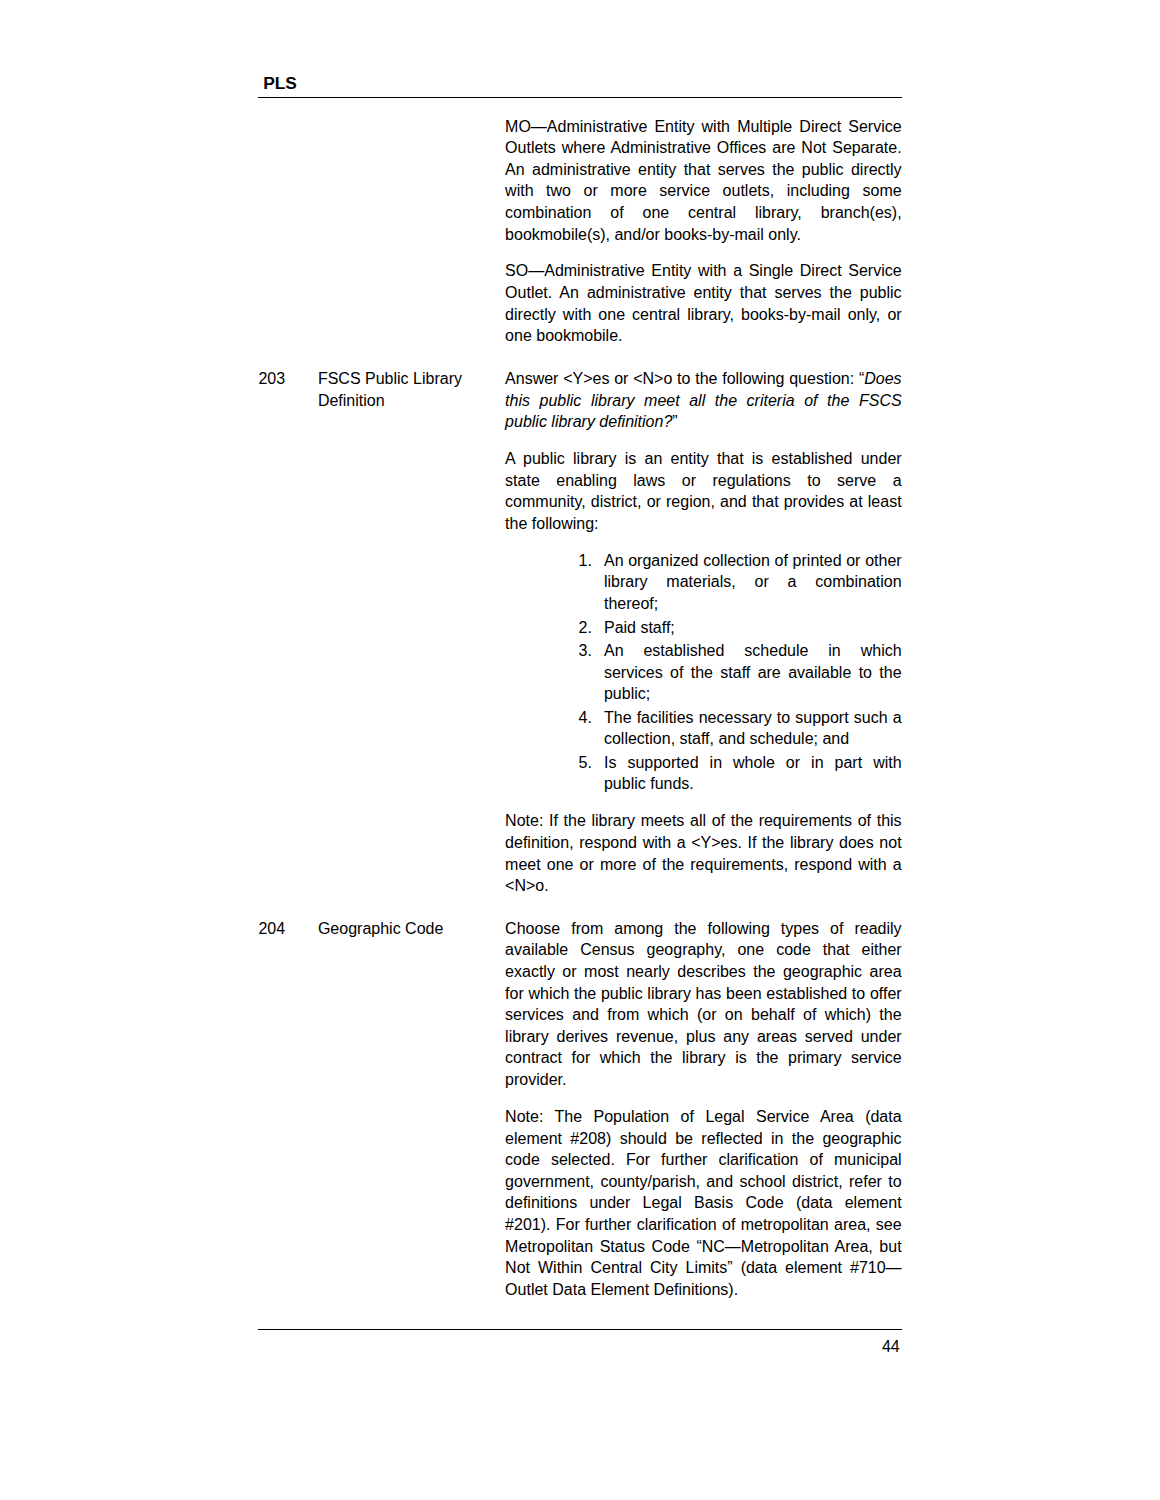PLS
| | | MO—Administrative Entity with Multiple Direct Service Outlets where Administrative Offices are Not Separate. An administrative entity that serves the public directly with two or more service outlets, including some combination of one central library, branch(es), bookmobile(s), and/or books-by-mail only. SO—Administrative Entity with a Single Direct Service Outlet. An administrative entity that serves the public directly with one central library, books-by-mail only, or one bookmobile. |
| 203 | FSCS Public Library Definition | Answer <Y>es or <N>o to the following question: “ Does this public library meet all the criteria of the FSCS public library definition? ” A public library is an entity that is established under state enabling laws or regulations to serve a community, district, or region, and that provides at least the following: An organized collection of printed or other library materials, or a combination thereof; Paid staff; An established schedule in which services of the staff are available to the public; The facilities necessary to support such a collection, staff, and schedule; and Is supported in whole or in part with public funds. Note: If the library meets all of the requirements of this definition, respond with a <Y>es. If the library does not meet one or more of the requirements, respond with a <N>o. |
| 204 | Geographic Code | Choose from among the following types of readily available Census geography, one code that either exactly or most nearly describes the geographic area for which the public library has been established to offer services and from which (or on behalf of which) the library derives revenue, plus any areas served under contract for which the library is the primary service provider. Note: The Population of Legal Service Area (data element #208) should be reflected in the geographic code selected. For further clarification of municipal government, county/parish, and school district, refer to definitions under Legal Basis Code (data element #201). For further clarification of metropolitan area, see Metropolitan Status Code “NC—Metropolitan Area, but Not Within Central City Limits” (data element #710—Outlet Data Element Definitions). |
44